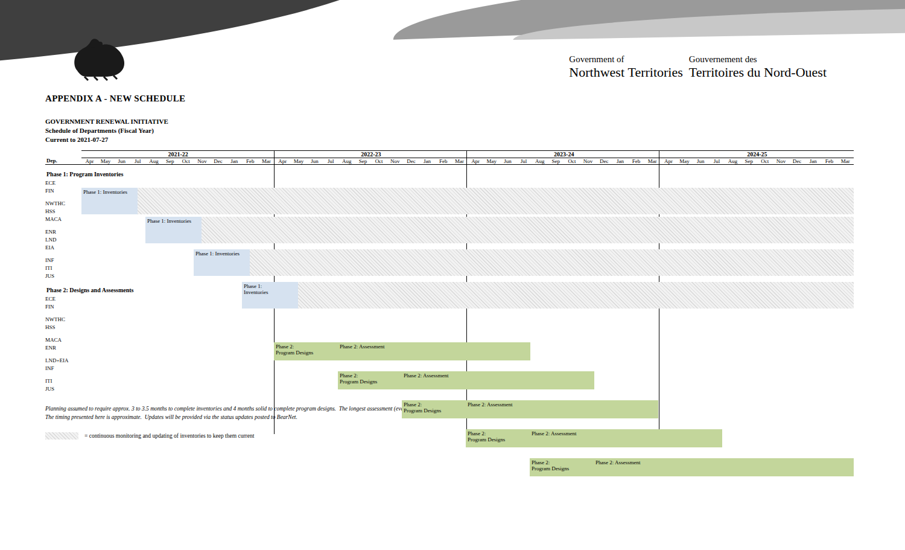| Government of | Gouvernement des |
| Northwest Territories | Territoires du Nord-Ouest |
APPENDIX A - NEW SCHEDULE
GOVERNMENT RENEWAL INITIATIVE
Schedule of Departments (Fiscal Year)
Current to 2021-07-27
| | 2021-22 | 2022-23 | 2023-24 | 2024-25 |
| --- | --- | --- | --- | --- |
| Dep. | Apr | May | Jun | Jul | Aug | Sep | Oct | Nov | Dec | Jan | Feb | Mar | Apr | May | Jun | Jul | Aug | Sep | Oct | Nov | Dec | Jan | Feb | Mar | Apr | May | Jun | Jul | Aug | Sep | Oct | Nov | Dec | Jan | Feb | Mar | Apr | May | Jun | Jul | Aug | Sep | Oct | Nov | Dec | Jan | Feb | Mar |
| Phase 1: Program Inventories |
| ECE | |
| FIN | |
| NWTHC | |
| HSS | |
| MACA | |
| ENR | |
| LND | |
| EIA | |
| INF | |
| ITI | |
| JUS | |
| Phase 2: Designs and Assessments |
| ECE | |
| FIN | |
| NWTHC | |
| HSS | |
| MACA | |
| ENR | |
| LND+EIA | |
| INF | |
| ITI | |
| JUS | |
Phase 1: Inventories
Phase 1: Inventories
Phase 1: Inventories
Phase 1:
Inventories
Phase 2:
Program Designs
Phase 2: Assessment
Phase 2:
Program Designs
Phase 2: Assessment
Phase 2:
Program Designs
Phase 2: Assessment
Phase 2:
Program Designs
Phase 2: Assessment
Phase 2:
Program Designs
Phase 2: Assessment
Planning assumed to require approx. 3 to 3.5 months to complete inventories and 4 months solid to complete program designs. The longest assessment (evaluation project) assumed to require 12 months to complete.
The timing presented here is approximate. Updates will be provided via the status updates posted to BearNet.
= continuous monitoring and updating of inventories to keep them current